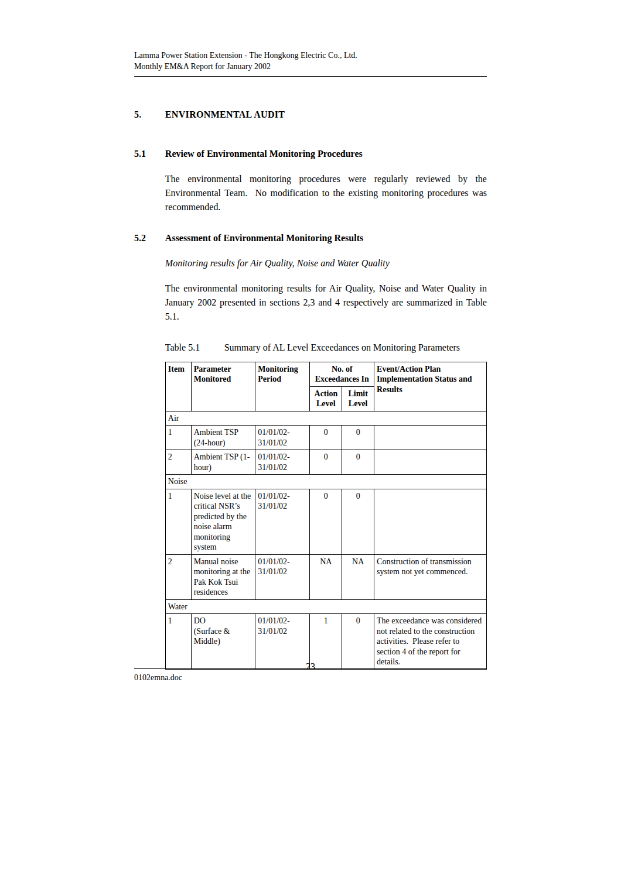Lamma Power Station Extension - The Hongkong Electric Co., Ltd.
Monthly EM&A Report for January 2002
5. ENVIRONMENTAL AUDIT
5.1 Review of Environmental Monitoring Procedures
The environmental monitoring procedures were regularly reviewed by the Environmental Team. No modification to the existing monitoring procedures was recommended.
5.2 Assessment of Environmental Monitoring Results
Monitoring results for Air Quality, Noise and Water Quality
The environmental monitoring results for Air Quality, Noise and Water Quality in January 2002 presented in sections 2,3 and 4 respectively are summarized in Table 5.1.
Table 5.1 Summary of AL Level Exceedances on Monitoring Parameters
| Item | Parameter Monitored | Monitoring Period | No. of Exceedances In | Event/Action Plan Implementation Status and Results |
| --- | --- | --- | --- | --- |
| Action Level | Limit Level |
| Air |
| 1 | Ambient TSP (24-hour) | 01/01/02- 31/01/02 | 0 | 0 | |
| 2 | Ambient TSP (1-hour) | 01/01/02- 31/01/02 | 0 | 0 | |
| Noise |
| 1 | Noise level at the critical NSR’s predicted by the noise alarm monitoring system | 01/01/02- 31/01/02 | 0 | 0 | |
| 2 | Manual noise monitoring at the Pak Kok Tsui residences | 01/01/02- 31/01/02 | NA | NA | Construction of transmission system not yet commenced. |
| Water |
| 1 | DO (Surface & Middle) | 01/01/02- 31/01/02 | 1 | 0 | The exceedance was considered not related to the construction activities. Please refer to section 4 of the report for details. |
23
0102emna.doc